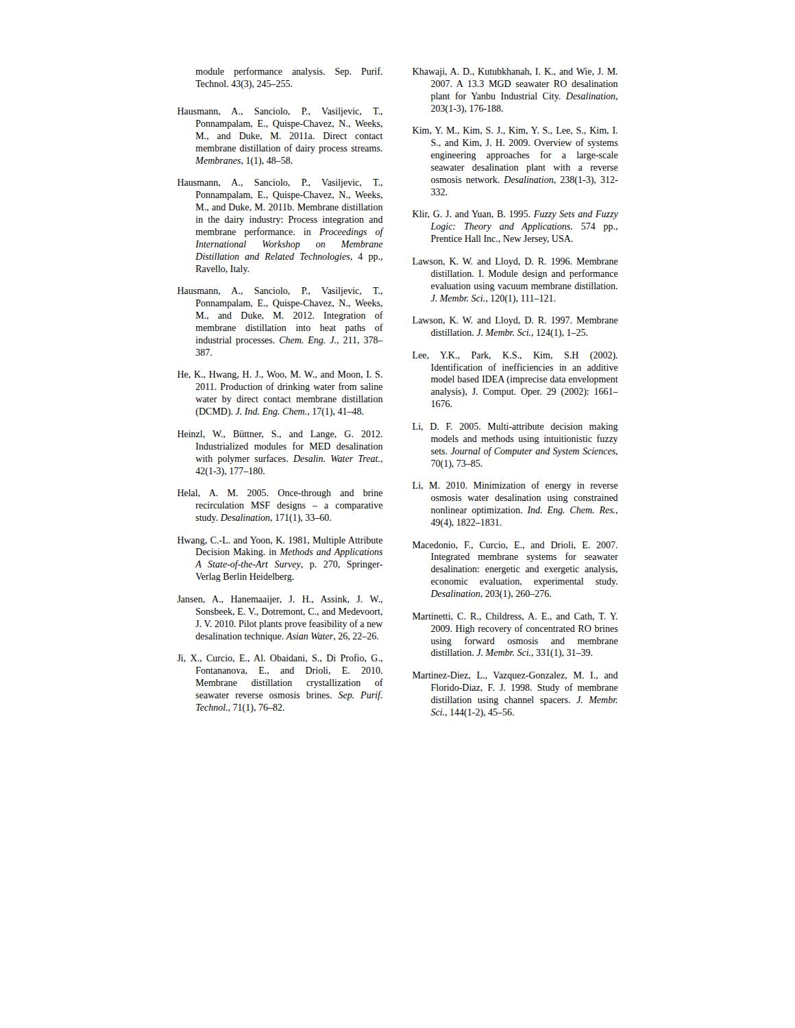module performance analysis. Sep. Purif. Technol. 43(3), 245–255.
Hausmann, A., Sanciolo, P., Vasiljevic, T., Ponnampalam, E., Quispe-Chavez, N., Weeks, M., and Duke, M. 2011a. Direct contact membrane distillation of dairy process streams. Membranes, 1(1), 48–58.
Hausmann, A., Sanciolo, P., Vasiljevic, T., Ponnampalam, E., Quispe-Chavez, N., Weeks, M., and Duke, M. 2011b. Membrane distillation in the dairy industry: Process integration and membrane performance. in Proceedings of International Workshop on Membrane Distillation and Related Technologies, 4 pp., Ravello, Italy.
Hausmann, A., Sanciolo, P., Vasiljevic, T., Ponnampalam, E., Quispe-Chavez, N., Weeks, M., and Duke, M. 2012. Integration of membrane distillation into heat paths of industrial processes. Chem. Eng. J., 211, 378–387.
He, K., Hwang, H. J., Woo, M. W., and Moon, I. S. 2011. Production of drinking water from saline water by direct contact membrane distillation (DCMD). J. Ind. Eng. Chem., 17(1), 41–48.
Heinzl, W., Büttner, S., and Lange, G. 2012. Industrialized modules for MED desalination with polymer surfaces. Desalin. Water Treat., 42(1-3), 177–180.
Helal, A. M. 2005. Once-through and brine recirculation MSF designs – a comparative study. Desalination, 171(1), 33–60.
Hwang, C.-L. and Yoon, K. 1981, Multiple Attribute Decision Making. in Methods and Applications A State-of-the-Art Survey, p. 270, Springer-Verlag Berlin Heidelberg.
Jansen, A., Hanemaaijer, J. H., Assink, J. W., Sonsbeek, E. V., Dotremont, C., and Medevoort, J. V. 2010. Pilot plants prove feasibility of a new desalination technique. Asian Water, 26, 22–26.
Ji, X., Curcio, E., Al. Obaidani, S., Di Profio, G., Fontananova, E., and Drioli, E. 2010. Membrane distillation crystallization of seawater reverse osmosis brines. Sep. Purif. Technol., 71(1), 76–82.
Khawaji, A. D., Kutubkhanah, I. K., and Wie, J. M. 2007. A 13.3 MGD seawater RO desalination plant for Yanbu Industrial City. Desalination, 203(1-3), 176-188.
Kim, Y. M., Kim, S. J., Kim, Y. S., Lee, S., Kim, I. S., and Kim, J. H. 2009. Overview of systems engineering approaches for a large-scale seawater desalination plant with a reverse osmosis network. Desalination, 238(1-3), 312-332.
Klir, G. J. and Yuan, B. 1995. Fuzzy Sets and Fuzzy Logic: Theory and Applications. 574 pp., Prentice Hall Inc., New Jersey, USA.
Lawson, K. W. and Lloyd, D. R. 1996. Membrane distillation. I. Module design and performance evaluation using vacuum membrane distillation. J. Membr. Sci., 120(1), 111–121.
Lawson, K. W. and Lloyd, D. R. 1997. Membrane distillation. J. Membr. Sci., 124(1), 1–25.
Lee, Y.K., Park, K.S., Kim, S.H (2002). Identification of inefficiencies in an additive model based IDEA (imprecise data envelopment analysis), J. Comput. Oper. 29 (2002): 1661–1676.
Li, D. F. 2005. Multi-attribute decision making models and methods using intuitionistic fuzzy sets. Journal of Computer and System Sciences, 70(1), 73–85.
Li, M. 2010. Minimization of energy in reverse osmosis water desalination using constrained nonlinear optimization. Ind. Eng. Chem. Res., 49(4), 1822–1831.
Macedonio, F., Curcio, E., and Drioli, E. 2007. Integrated membrane systems for seawater desalination: energetic and exergetic analysis, economic evaluation, experimental study. Desalination, 203(1), 260–276.
Martinetti, C. R., Childress, A. E., and Cath, T. Y. 2009. High recovery of concentrated RO brines using forward osmosis and membrane distillation. J. Membr. Sci., 331(1), 31–39.
Martinez-Diez, L., Vazquez-Gonzalez, M. I., and Florido-Diaz, F. J. 1998. Study of membrane distillation using channel spacers. J. Membr. Sci., 144(1-2), 45–56.